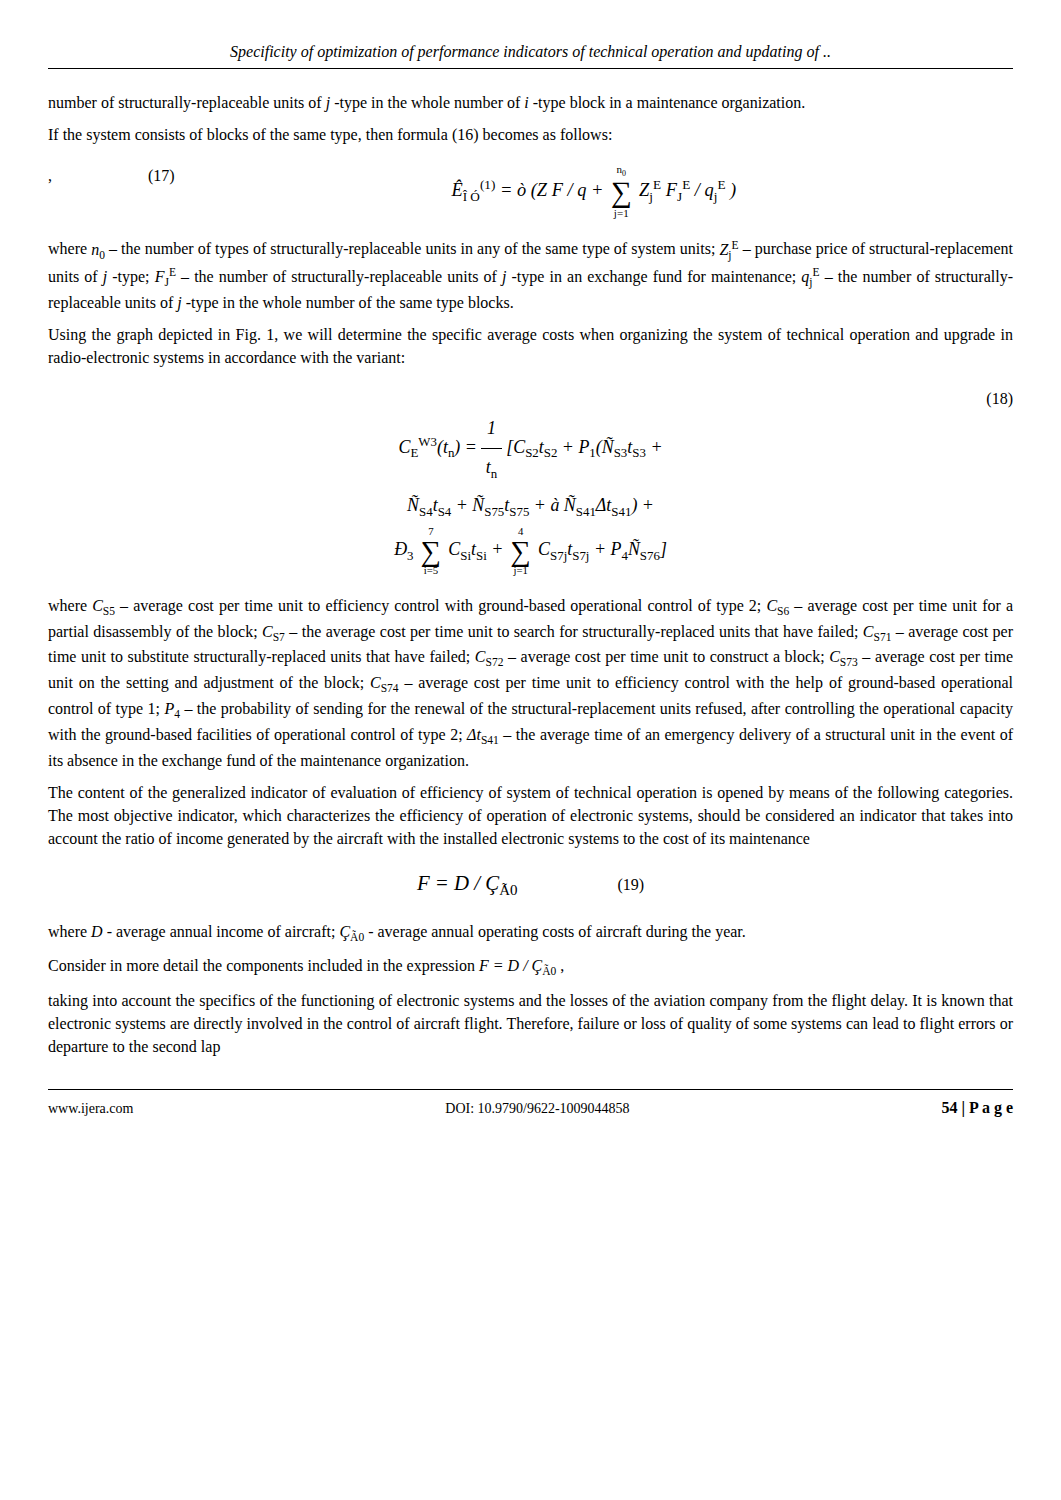Specificity of optimization of performance indicators of technical operation and updating of ..
number of structurally-replaceable units of j -type in the whole number of i -type block in a maintenance organization.
If the system consists of blocks of the same type, then formula (16) becomes as follows:
, (17) ÊÎ Ó(1) = ò (Z F / q + n0∑j=1 ZjE FJE / qjE )
where n0 – the number of types of structurally-replaceable units in any of the same type of system units; ZjE – purchase price of structural-replacement units of j -type; FJE – the number of structurally-replaceable units of j -type in an exchange fund for maintenance; qjE – the number of structurally-replaceable units of j -type in the whole number of the same type blocks.
Using the graph depicted in Fig. 1, we will determine the specific average costs when organizing the system of technical operation and upgrade in radio-electronic systems in accordance with the variant:
(18)
CEW3(tn) = 1 tn [CS2tS2 + P1(ÑS3tS3 + ÑS4tS4 + ÑS75tS75 + à ÑS41ΔtS41) + Ð3 7∑i=5 CSitSi + 4∑j=1 CS7jtS7j + P4ÑS76]
where CS5 – average cost per time unit to efficiency control with ground-based operational control of type 2; CS6 – average cost per time unit for a partial disassembly of the block; CS7 – the average cost per time unit to search for structurally-replaced units that have failed; CS71 – average cost per time unit to substitute structurally-replaced units that have failed; CS72 – average cost per time unit to construct a block; CS73 – average cost per time unit on the setting and adjustment of the block; CS74 – average cost per time unit to efficiency control with the help of ground-based operational control of type 1; P4 – the probability of sending for the renewal of the structural-replacement units refused, after controlling the operational capacity with the ground-based facilities of operational control of type 2; ΔtS41 – the average time of an emergency delivery of a structural unit in the event of its absence in the exchange fund of the maintenance organization.
The content of the generalized indicator of evaluation of efficiency of system of technical operation is opened by means of the following categories. The most objective indicator, which characterizes the efficiency of operation of electronic systems, should be considered an indicator that takes into account the ratio of income generated by the aircraft with the installed electronic systems to the cost of its maintenance
F = D / ÇÃ0 (19)
where D - average annual income of aircraft; ÇÃ0 - average annual operating costs of aircraft during the year.
Consider in more detail the components included in the expression F = D / ÇÃ0 ,
taking into account the specifics of the functioning of electronic systems and the losses of the aviation company from the flight delay. It is known that electronic systems are directly involved in the control of aircraft flight. Therefore, failure or loss of quality of some systems can lead to flight errors or departure to the second lap
www.ijera.com DOI: 10.9790/9622-1009044858 54 | P a g e